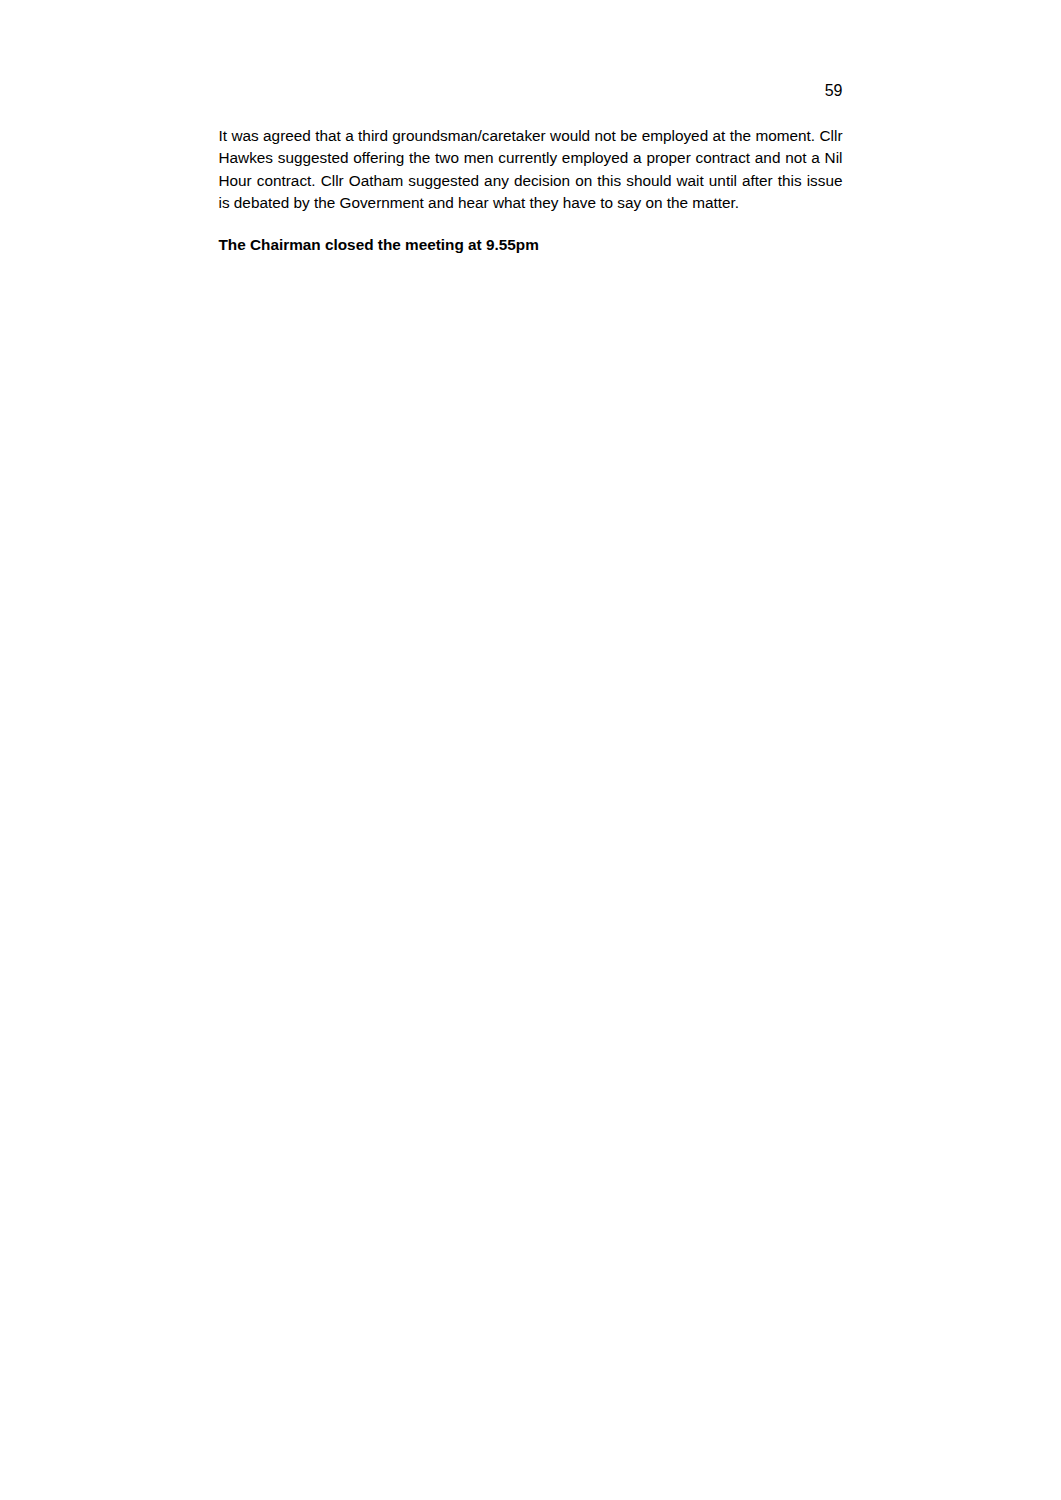59
It was agreed that a third groundsman/caretaker would not be employed at the moment. Cllr Hawkes suggested offering the two men currently employed a proper contract and not a Nil Hour contract. Cllr Oatham suggested any decision on this should wait until after this issue is debated by the Government and hear what they have to say on the matter.
The Chairman closed the meeting at 9.55pm